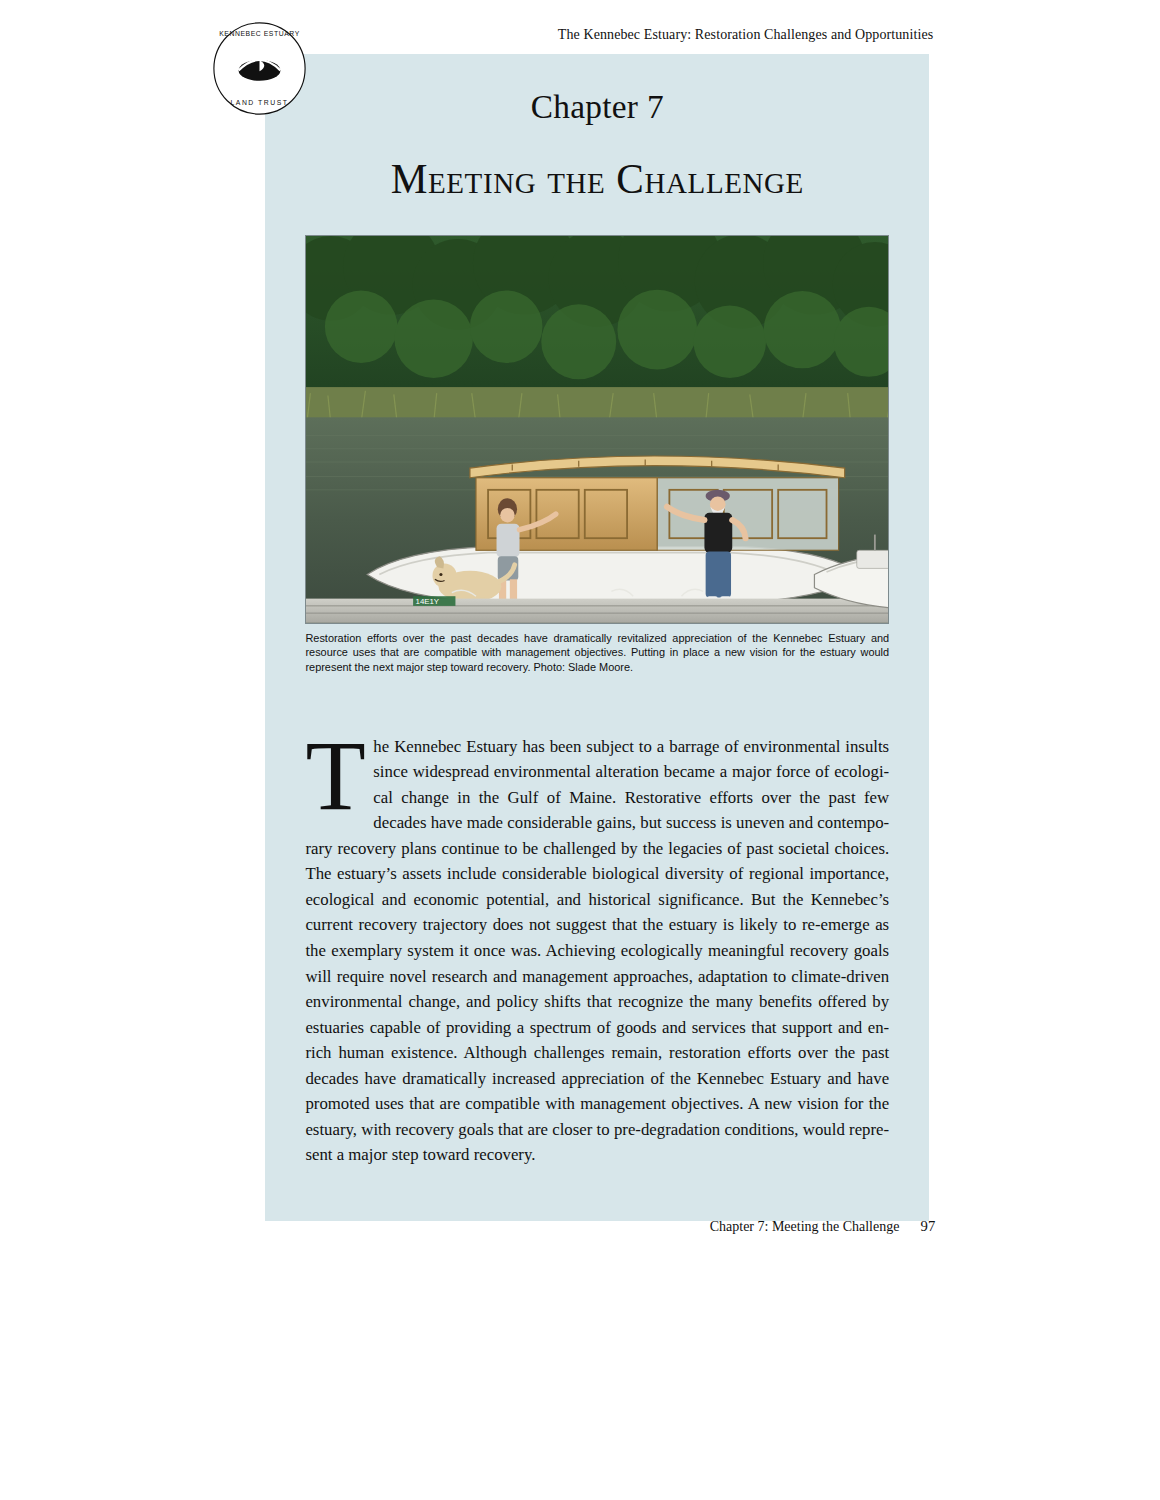KENNEBEC ESTUARY LAND TRUST
The Kennebec Estuary: Restoration Challenges and Opportunities
Chapter 7
Meeting the Challenge
14E1Y
Restoration efforts over the past decades have dramatically revitalized appreciation of the Kennebec Estuary and resource uses that are compatible with management objectives. Putting in place a new vision for the estuary would represent the next major step toward recovery. Photo: Slade Moore.
The Kennebec Estuary has been subject to a barrage of environmental insults since widespread environmental alteration became a major force of ecological change in the Gulf of Maine. Restorative efforts over the past few decades have made considerable gains, but success is uneven and contemporary recovery plans continue to be challenged by the legacies of past societal choices. The estuary’s assets include considerable biological diversity of regional importance, ecological and economic potential, and historical significance. But the Kennebec’s current recovery trajectory does not suggest that the estuary is likely to re-emerge as the exemplary system it once was. Achieving ecologically meaningful recovery goals will require novel research and management approaches, adaptation to climate-driven environmental change, and policy shifts that recognize the many benefits offered by estuaries capable of providing a spectrum of goods and services that support and enrich human existence. Although challenges remain, restoration efforts over the past decades have dramatically increased appreciation of the Kennebec Estuary and have promoted uses that are compatible with management objectives. A new vision for the estuary, with recovery goals that are closer to pre-degradation conditions, would represent a major step toward recovery.
Chapter 7: Meeting the Challenge97